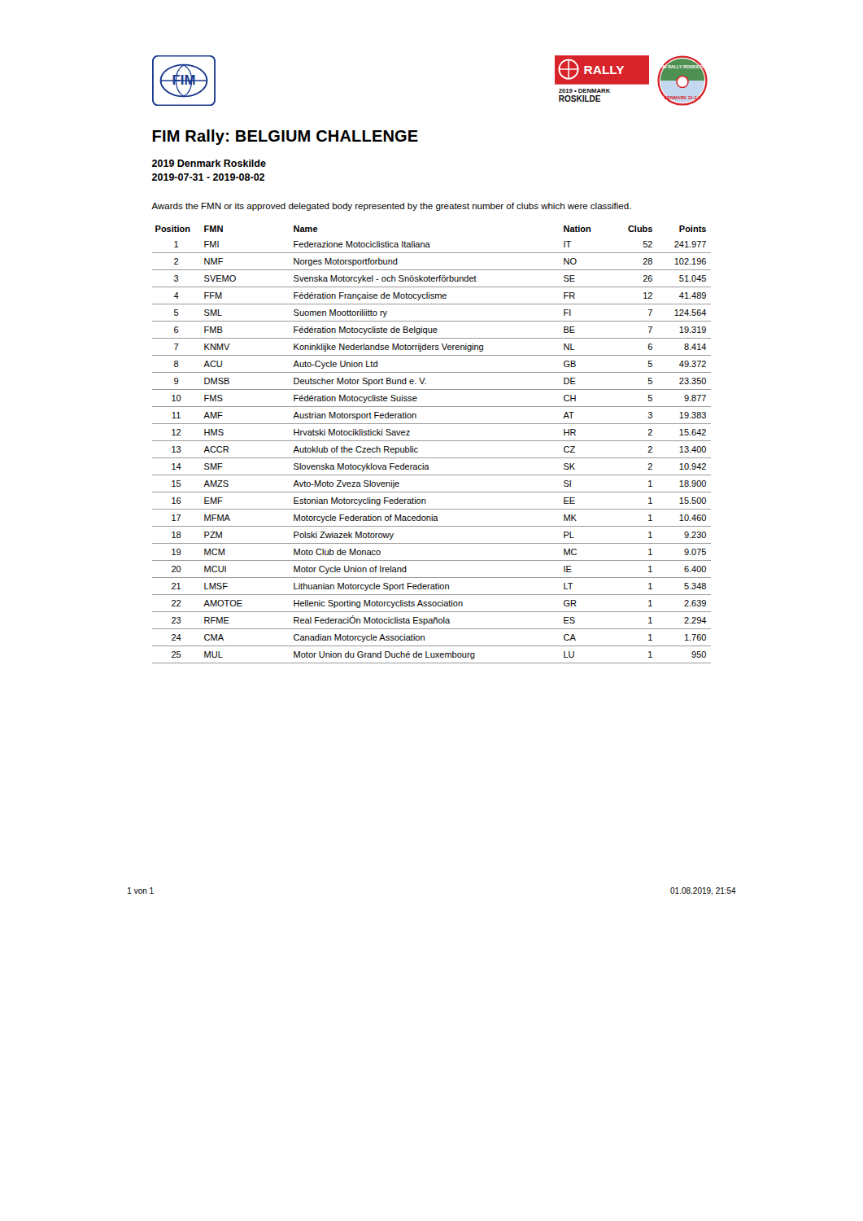FIM
RALLY 2019 • DENMARK ROSKILDE FIM RALLY ROSKILDE DENMARK 31-2-8
FIM Rally: BELGIUM CHALLENGE
2019 Denmark Roskilde
2019-07-31 - 2019-08-02
Awards the FMN or its approved delegated body represented by the greatest number of clubs which were classified.
| Position | FMN | Name | Nation | Clubs | Points |
| --- | --- | --- | --- | --- | --- |
| 1 | FMI | Federazione Motociclistica Italiana | IT | 52 | 241.977 |
| 2 | NMF | Norges Motorsportforbund | NO | 28 | 102.196 |
| 3 | SVEMO | Svenska Motorcykel - och Snöskoterförbundet | SE | 26 | 51.045 |
| 4 | FFM | Fédération Française de Motocyclisme | FR | 12 | 41.489 |
| 5 | SML | Suomen Moottoriliitto ry | FI | 7 | 124.564 |
| 6 | FMB | Fédération Motocycliste de Belgique | BE | 7 | 19.319 |
| 7 | KNMV | Koninklijke Nederlandse Motorrijders Vereniging | NL | 6 | 8.414 |
| 8 | ACU | Auto-Cycle Union Ltd | GB | 5 | 49.372 |
| 9 | DMSB | Deutscher Motor Sport Bund e. V. | DE | 5 | 23.350 |
| 10 | FMS | Fédération Motocycliste Suisse | CH | 5 | 9.877 |
| 11 | AMF | Austrian Motorsport Federation | AT | 3 | 19.383 |
| 12 | HMS | Hrvatski Motociklisticki Savez | HR | 2 | 15.642 |
| 13 | ACCR | Autoklub of the Czech Republic | CZ | 2 | 13.400 |
| 14 | SMF | Slovenska Motocyklova Federacia | SK | 2 | 10.942 |
| 15 | AMZS | Avto-Moto Zveza Slovenije | SI | 1 | 18.900 |
| 16 | EMF | Estonian Motorcycling Federation | EE | 1 | 15.500 |
| 17 | MFMA | Motorcycle Federation of Macedonia | MK | 1 | 10.460 |
| 18 | PZM | Polski Zwiazek Motorowy | PL | 1 | 9.230 |
| 19 | MCM | Moto Club de Monaco | MC | 1 | 9.075 |
| 20 | MCUI | Motor Cycle Union of Ireland | IE | 1 | 6.400 |
| 21 | LMSF | Lithuanian Motorcycle Sport Federation | LT | 1 | 5.348 |
| 22 | AMOTOE | Hellenic Sporting Motorcyclists Association | GR | 1 | 2.639 |
| 23 | RFME | Real FederaciÓn Motociclista Española | ES | 1 | 2.294 |
| 24 | CMA | Canadian Motorcycle Association | CA | 1 | 1.760 |
| 25 | MUL | Motor Union du Grand Duché de Luxembourg | LU | 1 | 950 |
1 von 1 01.08.2019, 21:54